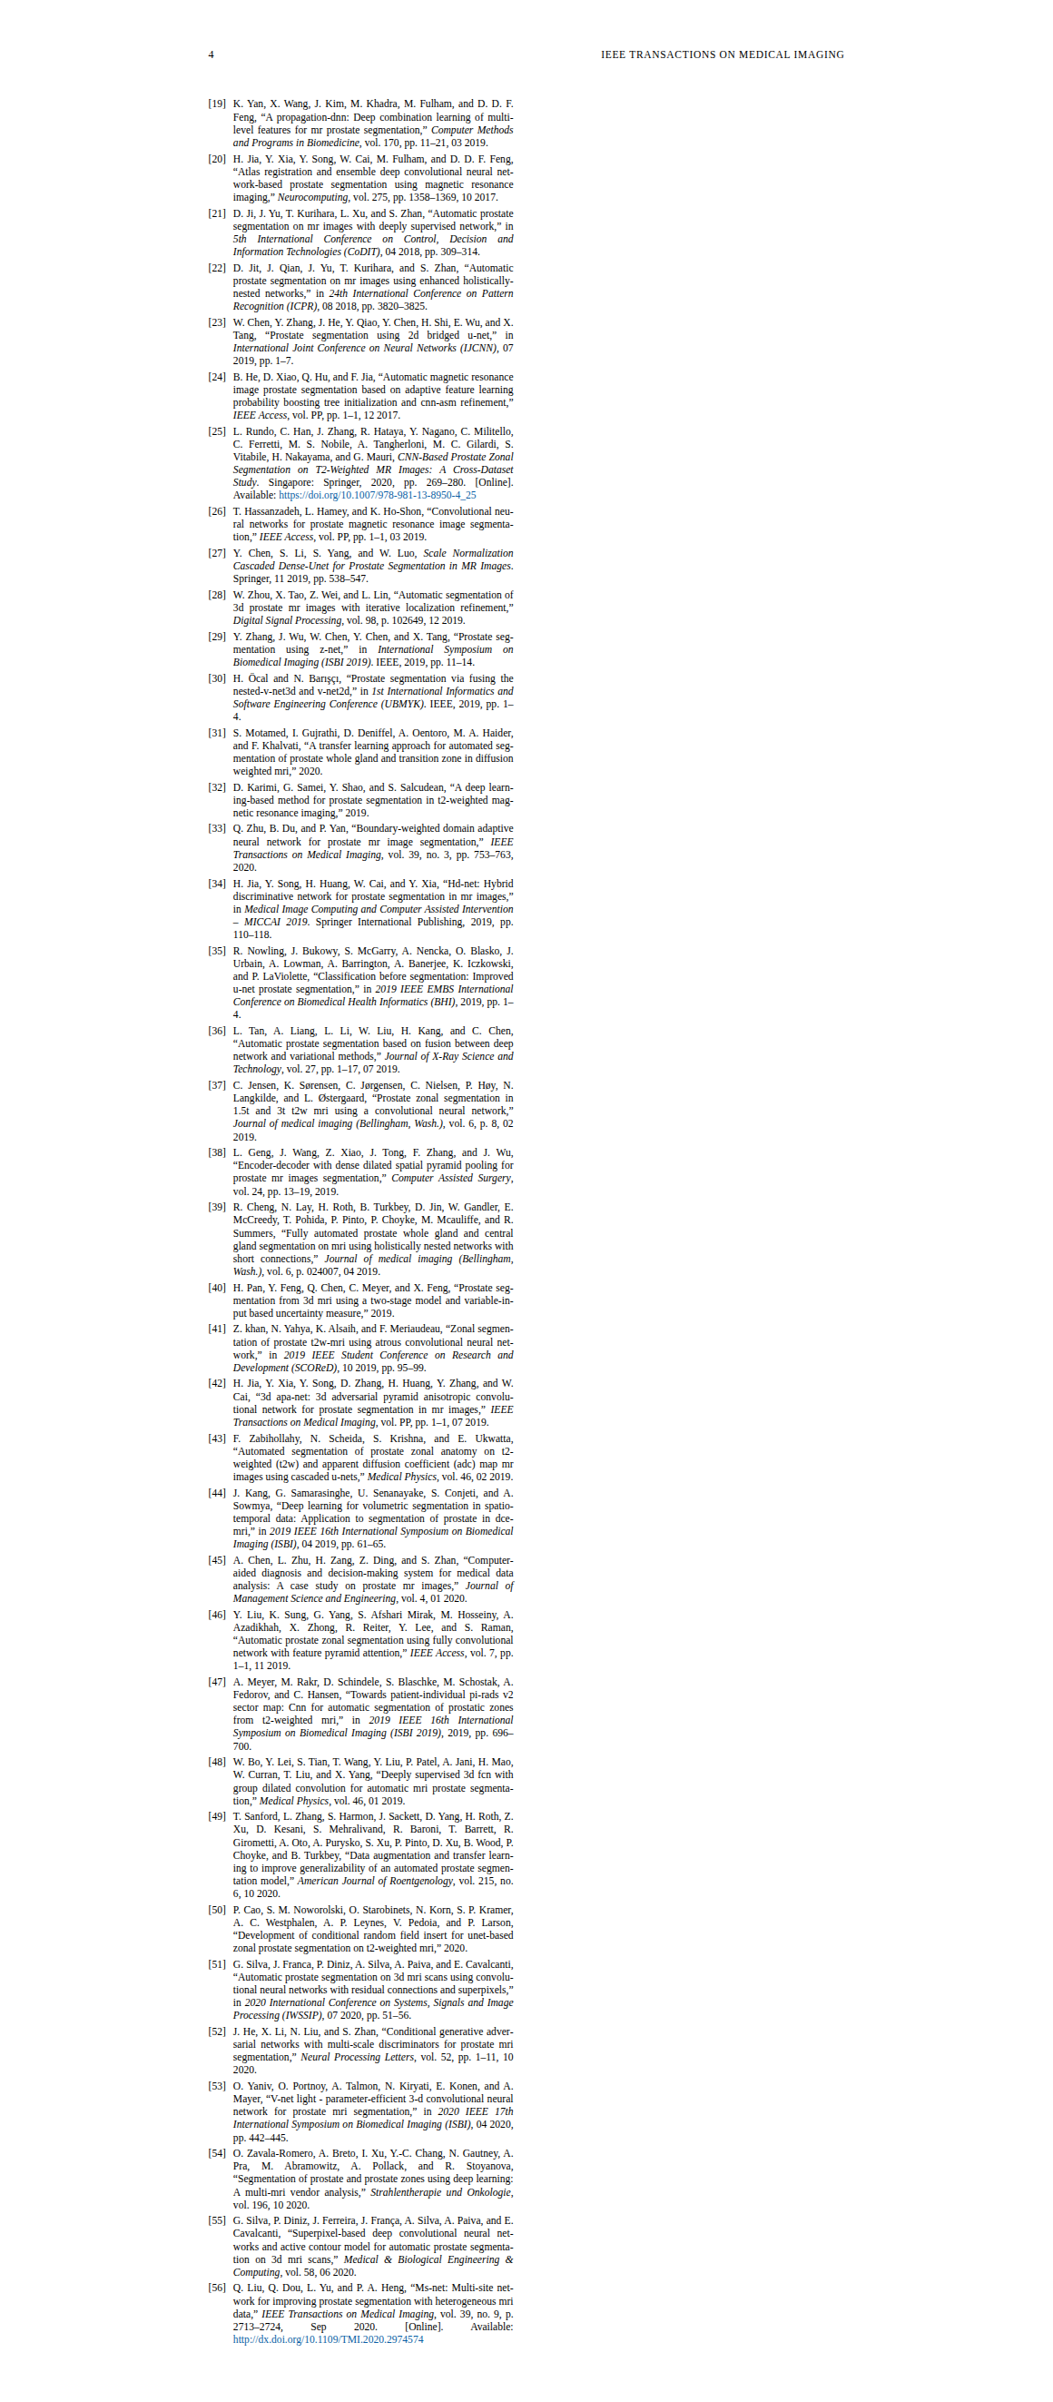4 IEEE Transactions on Medical Imaging
[19] K. Yan, X. Wang, J. Kim, M. Khadra, M. Fulham, and D. D. F. Feng, “A propagation-dnn: Deep combination learning of multi-level features for mr prostate segmentation,” Computer Methods and Programs in Biomedicine, vol. 170, pp. 11–21, 03 2019.
[20] H. Jia, Y. Xia, Y. Song, W. Cai, M. Fulham, and D. D. F. Feng, “Atlas registration and ensemble deep convolutional neural network-based prostate segmentation using magnetic resonance imaging,” Neurocomputing, vol. 275, pp. 1358–1369, 10 2017.
[21] D. Ji, J. Yu, T. Kurihara, L. Xu, and S. Zhan, “Automatic prostate segmentation on mr images with deeply supervised network,” in 5th International Conference on Control, Decision and Information Technologies (CoDIT), 04 2018, pp. 309–314.
[22] D. Jit, J. Qian, J. Yu, T. Kurihara, and S. Zhan, “Automatic prostate segmentation on mr images using enhanced holistically-nested networks,” in 24th International Conference on Pattern Recognition (ICPR), 08 2018, pp. 3820–3825.
[23] W. Chen, Y. Zhang, J. He, Y. Qiao, Y. Chen, H. Shi, E. Wu, and X. Tang, “Prostate segmentation using 2d bridged u-net,” in International Joint Conference on Neural Networks (IJCNN), 07 2019, pp. 1–7.
[24] B. He, D. Xiao, Q. Hu, and F. Jia, “Automatic magnetic resonance image prostate segmentation based on adaptive feature learning probability boosting tree initialization and cnn-asm refinement,” IEEE Access, vol. PP, pp. 1–1, 12 2017.
[25] L. Rundo, C. Han, J. Zhang, R. Hataya, Y. Nagano, C. Militello, C. Ferretti, M. S. Nobile, A. Tangherloni, M. C. Gilardi, S. Vitabile, H. Nakayama, and G. Mauri, CNN-Based Prostate Zonal Segmentation on T2-Weighted MR Images: A Cross-Dataset Study. Singapore: Springer, 2020, pp. 269–280. [Online]. Available: https://doi.org/10.1007/978-981-13-8950-4_25
[26] T. Hassanzadeh, L. Hamey, and K. Ho-Shon, “Convolutional neural networks for prostate magnetic resonance image segmentation,” IEEE Access, vol. PP, pp. 1–1, 03 2019.
[27] Y. Chen, S. Li, S. Yang, and W. Luo, Scale Normalization Cascaded Dense-Unet for Prostate Segmentation in MR Images. Springer, 11 2019, pp. 538–547.
[28] W. Zhou, X. Tao, Z. Wei, and L. Lin, “Automatic segmentation of 3d prostate mr images with iterative localization refinement,” Digital Signal Processing, vol. 98, p. 102649, 12 2019.
[29] Y. Zhang, J. Wu, W. Chen, Y. Chen, and X. Tang, “Prostate segmentation using z-net,” in International Symposium on Biomedical Imaging (ISBI 2019). IEEE, 2019, pp. 11–14.
[30] H. Öcal and N. Barışçı, “Prostate segmentation via fusing the nested-v-net3d and v-net2d,” in 1st International Informatics and Software Engineering Conference (UBMYK). IEEE, 2019, pp. 1–4.
[31] S. Motamed, I. Gujrathi, D. Deniffel, A. Oentoro, M. A. Haider, and F. Khalvati, “A transfer learning approach for automated segmentation of prostate whole gland and transition zone in diffusion weighted mri,” 2020.
[32] D. Karimi, G. Samei, Y. Shao, and S. Salcudean, “A deep learning-based method for prostate segmentation in t2-weighted magnetic resonance imaging,” 2019.
[33] Q. Zhu, B. Du, and P. Yan, “Boundary-weighted domain adaptive neural network for prostate mr image segmentation,” IEEE Transactions on Medical Imaging, vol. 39, no. 3, pp. 753–763, 2020.
[34] H. Jia, Y. Song, H. Huang, W. Cai, and Y. Xia, “Hd-net: Hybrid discriminative network for prostate segmentation in mr images,” in Medical Image Computing and Computer Assisted Intervention – MICCAI 2019. Springer International Publishing, 2019, pp. 110–118.
[35] R. Nowling, J. Bukowy, S. McGarry, A. Nencka, O. Blasko, J. Urbain, A. Lowman, A. Barrington, A. Banerjee, K. Iczkowski, and P. LaViolette, “Classification before segmentation: Improved u-net prostate segmentation,” in 2019 IEEE EMBS International Conference on Biomedical Health Informatics (BHI), 2019, pp. 1–4.
[36] L. Tan, A. Liang, L. Li, W. Liu, H. Kang, and C. Chen, “Automatic prostate segmentation based on fusion between deep network and variational methods,” Journal of X-Ray Science and Technology, vol. 27, pp. 1–17, 07 2019.
[37] C. Jensen, K. Sørensen, C. Jørgensen, C. Nielsen, P. Høy, N. Langkilde, and L. Østergaard, “Prostate zonal segmentation in 1.5t and 3t t2w mri using a convolutional neural network,” Journal of medical imaging (Bellingham, Wash.), vol. 6, p. 8, 02 2019.
[38] L. Geng, J. Wang, Z. Xiao, J. Tong, F. Zhang, and J. Wu, “Encoder-decoder with dense dilated spatial pyramid pooling for prostate mr images segmentation,” Computer Assisted Surgery, vol. 24, pp. 13–19, 2019.
[39] R. Cheng, N. Lay, H. Roth, B. Turkbey, D. Jin, W. Gandler, E. McCreedy, T. Pohida, P. Pinto, P. Choyke, M. Mcauliffe, and R. Summers, “Fully automated prostate whole gland and central gland segmentation on mri using holistically nested networks with short connections,” Journal of medical imaging (Bellingham, Wash.), vol. 6, p. 024007, 04 2019.
[40] H. Pan, Y. Feng, Q. Chen, C. Meyer, and X. Feng, “Prostate segmentation from 3d mri using a two-stage model and variable-input based uncertainty measure,” 2019.
[41] Z. khan, N. Yahya, K. Alsaih, and F. Meriaudeau, “Zonal segmentation of prostate t2w-mri using atrous convolutional neural network,” in 2019 IEEE Student Conference on Research and Development (SCOReD), 10 2019, pp. 95–99.
[42] H. Jia, Y. Xia, Y. Song, D. Zhang, H. Huang, Y. Zhang, and W. Cai, “3d apa-net: 3d adversarial pyramid anisotropic convolutional network for prostate segmentation in mr images,” IEEE Transactions on Medical Imaging, vol. PP, pp. 1–1, 07 2019.
[43] F. Zabihollahy, N. Scheida, S. Krishna, and E. Ukwatta, “Automated segmentation of prostate zonal anatomy on t2-weighted (t2w) and apparent diffusion coefficient (adc) map mr images using cascaded u-nets,” Medical Physics, vol. 46, 02 2019.
[44] J. Kang, G. Samarasinghe, U. Senanayake, S. Conjeti, and A. Sowmya, “Deep learning for volumetric segmentation in spatio-temporal data: Application to segmentation of prostate in dce-mri,” in 2019 IEEE 16th International Symposium on Biomedical Imaging (ISBI), 04 2019, pp. 61–65.
[45] A. Chen, L. Zhu, H. Zang, Z. Ding, and S. Zhan, “Computer-aided diagnosis and decision-making system for medical data analysis: A case study on prostate mr images,” Journal of Management Science and Engineering, vol. 4, 01 2020.
[46] Y. Liu, K. Sung, G. Yang, S. Afshari Mirak, M. Hosseiny, A. Azadikhah, X. Zhong, R. Reiter, Y. Lee, and S. Raman, “Automatic prostate zonal segmentation using fully convolutional network with feature pyramid attention,” IEEE Access, vol. 7, pp. 1–1, 11 2019.
[47] A. Meyer, M. Rakr, D. Schindele, S. Blaschke, M. Schostak, A. Fedorov, and C. Hansen, “Towards patient-individual pi-rads v2 sector map: Cnn for automatic segmentation of prostatic zones from t2-weighted mri,” in 2019 IEEE 16th International Symposium on Biomedical Imaging (ISBI 2019), 2019, pp. 696–700.
[48] W. Bo, Y. Lei, S. Tian, T. Wang, Y. Liu, P. Patel, A. Jani, H. Mao, W. Curran, T. Liu, and X. Yang, “Deeply supervised 3d fcn with group dilated convolution for automatic mri prostate segmentation,” Medical Physics, vol. 46, 01 2019.
[49] T. Sanford, L. Zhang, S. Harmon, J. Sackett, D. Yang, H. Roth, Z. Xu, D. Kesani, S. Mehralivand, R. Baroni, T. Barrett, R. Girometti, A. Oto, A. Purysko, S. Xu, P. Pinto, D. Xu, B. Wood, P. Choyke, and B. Turkbey, “Data augmentation and transfer learning to improve generalizability of an automated prostate segmentation model,” American Journal of Roentgenology, vol. 215, no. 6, 10 2020.
[50] P. Cao, S. M. Noworolski, O. Starobinets, N. Korn, S. P. Kramer, A. C. Westphalen, A. P. Leynes, V. Pedoia, and P. Larson, “Development of conditional random field insert for unet-based zonal prostate segmentation on t2-weighted mri,” 2020.
[51] G. Silva, J. Franca, P. Diniz, A. Silva, A. Paiva, and E. Cavalcanti, “Automatic prostate segmentation on 3d mri scans using convolutional neural networks with residual connections and superpixels,” in 2020 International Conference on Systems, Signals and Image Processing (IWSSIP), 07 2020, pp. 51–56.
[52] J. He, X. Li, N. Liu, and S. Zhan, “Conditional generative adversarial networks with multi-scale discriminators for prostate mri segmentation,” Neural Processing Letters, vol. 52, pp. 1–11, 10 2020.
[53] O. Yaniv, O. Portnoy, A. Talmon, N. Kiryati, E. Konen, and A. Mayer, “V-net light - parameter-efficient 3-d convolutional neural network for prostate mri segmentation,” in 2020 IEEE 17th International Symposium on Biomedical Imaging (ISBI), 04 2020, pp. 442–445.
[54] O. Zavala-Romero, A. Breto, I. Xu, Y.-C. Chang, N. Gautney, A. Pra, M. Abramowitz, A. Pollack, and R. Stoyanova, “Segmentation of prostate and prostate zones using deep learning: A multi-mri vendor analysis,” Strahlentherapie und Onkologie, vol. 196, 10 2020.
[55] G. Silva, P. Diniz, J. Ferreira, J. França, A. Silva, A. Paiva, and E. Cavalcanti, “Superpixel-based deep convolutional neural networks and active contour model for automatic prostate segmentation on 3d mri scans,” Medical & Biological Engineering & Computing, vol. 58, 06 2020.
[56] Q. Liu, Q. Dou, L. Yu, and P. A. Heng, “Ms-net: Multi-site network for improving prostate segmentation with heterogeneous mri data,” IEEE Transactions on Medical Imaging, vol. 39, no. 9, p. 2713–2724, Sep 2020. [Online]. Available: http://dx.doi.org/10.1109/TMI.2020.2974574